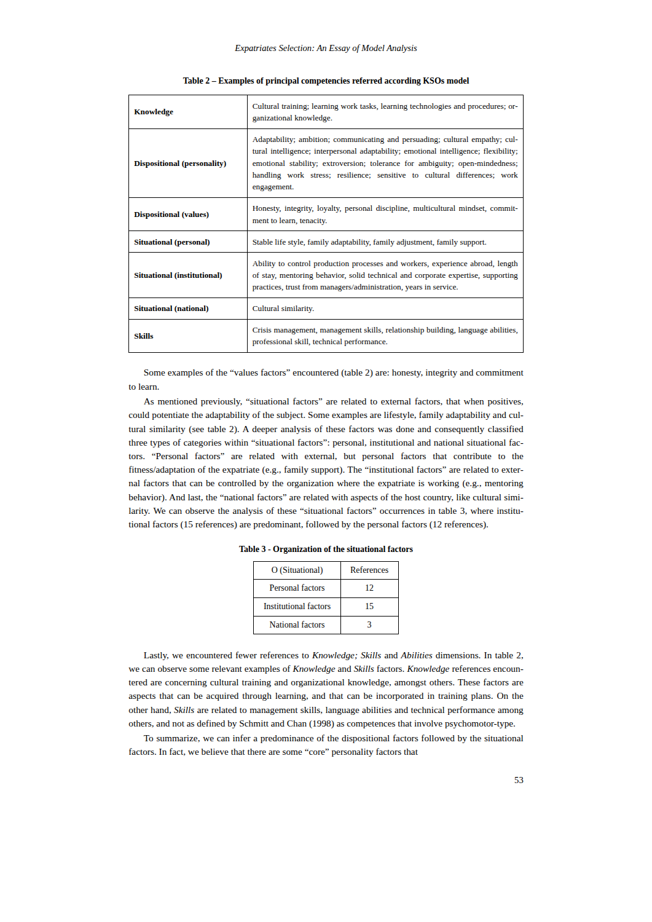Expatriates Selection: An Essay of Model Analysis
Table 2 – Examples of principal competencies referred according KSOs model
| Knowledge | Cultural training; learning work tasks, learning technologies and procedures; organizational knowledge. |
| Dispositional (personality) | Adaptability; ambition; communicating and persuading; cultural empathy; cultural intelligence; interpersonal adaptability; emotional intelligence; flexibility; emotional stability; extroversion; tolerance for ambiguity; open-mindedness; handling work stress; resilience; sensitive to cultural differences; work engagement. |
| Dispositional (values) | Honesty, integrity, loyalty, personal discipline, multicultural mindset, commitment to learn, tenacity. |
| Situational (personal) | Stable life style, family adaptability, family adjustment, family support. |
| Situational (institutional) | Ability to control production processes and workers, experience abroad, length of stay, mentoring behavior, solid technical and corporate expertise, supporting practices, trust from managers/administration, years in service. |
| Situational (national) | Cultural similarity. |
| Skills | Crisis management, management skills, relationship building, language abilities, professional skill, technical performance. |
Some examples of the “values factors” encountered (table 2) are: honesty, integrity and commitment to learn.
As mentioned previously, “situational factors” are related to external factors, that when positives, could potentiate the adaptability of the subject. Some examples are lifestyle, family adaptability and cultural similarity (see table 2). A deeper analysis of these factors was done and consequently classified three types of categories within “situational factors”: personal, institutional and national situational factors. “Personal factors” are related with external, but personal factors that contribute to the fitness/adaptation of the expatriate (e.g., family support). The “institutional factors” are related to external factors that can be controlled by the organization where the expatriate is working (e.g., mentoring behavior). And last, the “national factors” are related with aspects of the host country, like cultural similarity. We can observe the analysis of these “situational factors” occurrences in table 3, where institutional factors (15 references) are predominant, followed by the personal factors (12 references).
Table 3 - Organization of the situational factors
| O (Situational) | References |
| --- | --- |
| Personal factors | 12 |
| Institutional factors | 15 |
| National factors | 3 |
Lastly, we encountered fewer references to Knowledge; Skills and Abilities dimensions. In table 2, we can observe some relevant examples of Knowledge and Skills factors. Knowledge references encountered are concerning cultural training and organizational knowledge, amongst others. These factors are aspects that can be acquired through learning, and that can be incorporated in training plans. On the other hand, Skills are related to management skills, language abilities and technical performance among others, and not as defined by Schmitt and Chan (1998) as competences that involve psychomotor-type.
To summarize, we can infer a predominance of the dispositional factors followed by the situational factors. In fact, we believe that there are some “core” personality factors that
53